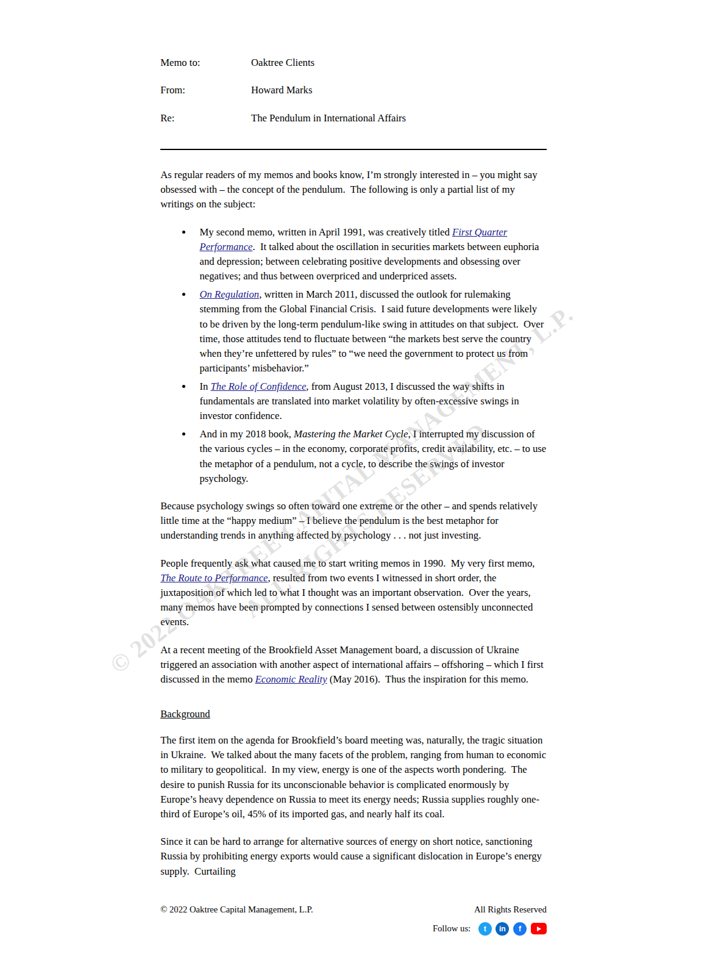© 2022 OAKTREE CAPITAL MANAGEMENT, L.P. ALL RIGHTS RESERVED
| Memo to: | Oaktree Clients |
| From: | Howard Marks |
| Re: | The Pendulum in International Affairs |
As regular readers of my memos and books know, I’m strongly interested in – you might say obsessed with – the concept of the pendulum. The following is only a partial list of my writings on the subject:
My second memo, written in April 1991, was creatively titled First Quarter Performance. It talked about the oscillation in securities markets between euphoria and depression; between celebrating positive developments and obsessing over negatives; and thus between overpriced and underpriced assets.
On Regulation, written in March 2011, discussed the outlook for rulemaking stemming from the Global Financial Crisis. I said future developments were likely to be driven by the long-term pendulum-like swing in attitudes on that subject. Over time, those attitudes tend to fluctuate between “the markets best serve the country when they’re unfettered by rules” to “we need the government to protect us from participants’ misbehavior.”
In The Role of Confidence, from August 2013, I discussed the way shifts in fundamentals are translated into market volatility by often-excessive swings in investor confidence.
And in my 2018 book, Mastering the Market Cycle, I interrupted my discussion of the various cycles – in the economy, corporate profits, credit availability, etc. – to use the metaphor of a pendulum, not a cycle, to describe the swings of investor psychology.
Because psychology swings so often toward one extreme or the other – and spends relatively little time at the “happy medium” – I believe the pendulum is the best metaphor for understanding trends in anything affected by psychology . . . not just investing.
People frequently ask what caused me to start writing memos in 1990. My very first memo, The Route to Performance, resulted from two events I witnessed in short order, the juxtaposition of which led to what I thought was an important observation. Over the years, many memos have been prompted by connections I sensed between ostensibly unconnected events.
At a recent meeting of the Brookfield Asset Management board, a discussion of Ukraine triggered an association with another aspect of international affairs – offshoring – which I first discussed in the memo Economic Reality (May 2016). Thus the inspiration for this memo.
Background
The first item on the agenda for Brookfield’s board meeting was, naturally, the tragic situation in Ukraine. We talked about the many facets of the problem, ranging from human to economic to military to geopolitical. In my view, energy is one of the aspects worth pondering. The desire to punish Russia for its unconscionable behavior is complicated enormously by Europe’s heavy dependence on Russia to meet its energy needs; Russia supplies roughly one-third of Europe’s oil, 45% of its imported gas, and nearly half its coal.
Since it can be hard to arrange for alternative sources of energy on short notice, sanctioning Russia by prohibiting energy exports would cause a significant dislocation in Europe’s energy supply. Curtailing
© 2022 Oaktree Capital Management, L.P.
All Rights Reserved
Follow us: t in f